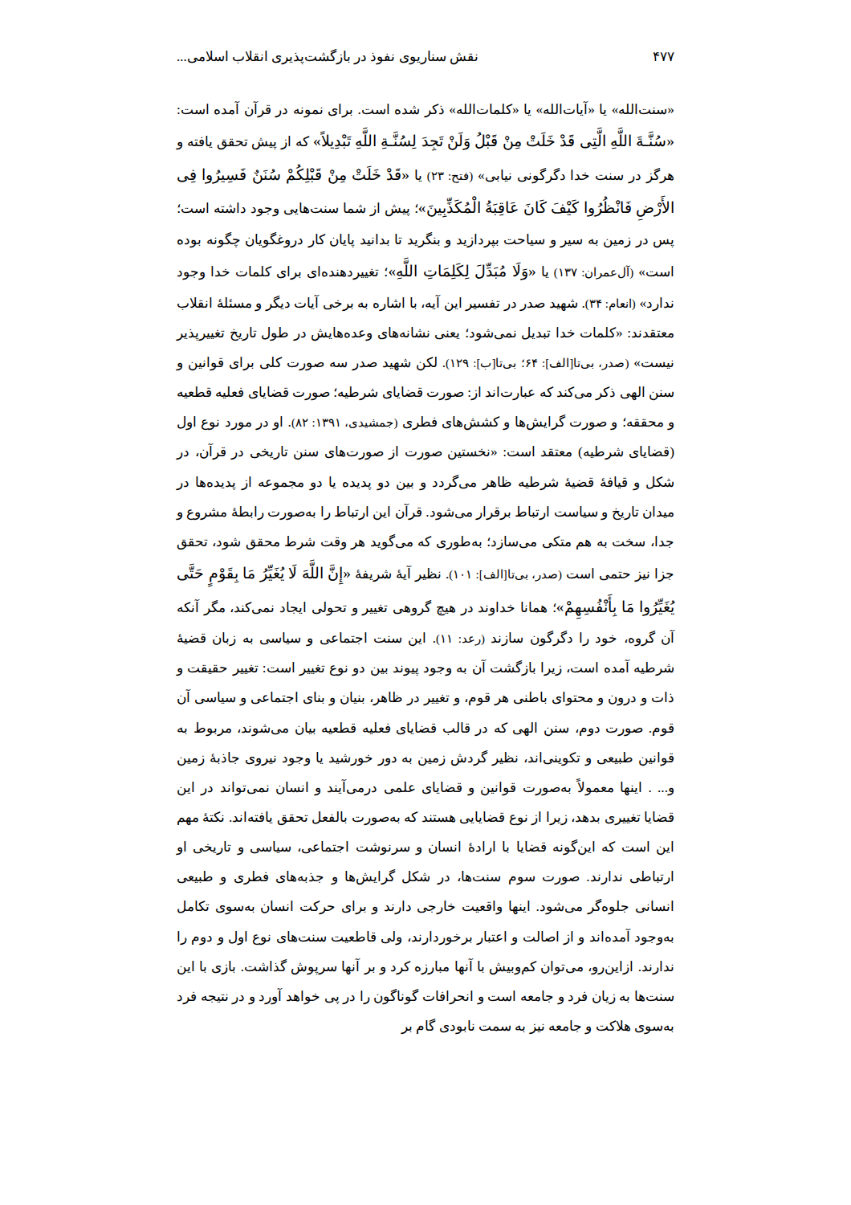۴۷۷ نقش سناریوی نفوذ در بازگشت‌پذیری انقلاب اسلامی...
«سنت‌الله» یا «آیات‌الله» یا «کلمات‌الله» ذکر شده است. برای نمونه در قرآن آمده است: «سُنَّـةَ اللَّهِ الَّتِی قَدْ خَلَتْ مِنْ قَبْلُ وَلَنْ تَجِدَ لِسُنَّـةِ اللَّهِ تَبْدِیلاً» که از پیش تحقق یافته و هرگز در سنت خدا دگرگونی نیابی» (فتح: ۲۳) یا «قَدْ خَلَتْ مِنْ قَبْلِكُمْ سُنَنٌ فَسِیرُوا فِی الأَرْضِ فَانْظُرُوا كَیْفَ كَانَ عَاقِبَةُ الْمُكَذِّبِینَ»؛ پیش از شما سنت‌هایی وجود داشته است؛ پس در زمین به سیر و سیاحت بپردازید و بنگرید تا بدانید پایان کار دروغگویان چگونه بوده است» (آل‌عمران: ۱۳۷) یا «وَلَا مُبَدِّلَ لِكَلِمَاتِ اللَّهِ»؛ تغییردهنده‌ای برای کلمات خدا وجود ندارد» (انعام: ۳۴). شهید صدر در تفسیر این آیه، با اشاره به برخی آیات دیگر و مسئلهٔ انقلاب معتقدند: «کلمات خدا تبدیل نمی‌شود؛ یعنی نشانه‌های وعده‌هایش در طول تاریخ تغییرپذیر نیست» (صدر، بی‌تا[الف]: ۶۴؛ بی‌تا[ب]: ۱۲۹). لکن شهید صدر سه صورت کلی برای قوانین و سنن الهی ذکر می‌کند که عبارت‌اند از: صورت قضایای شرطیه؛ صورت قضایای فعلیه قطعیه و محققه؛ و صورت گرایش‌ها و کشش‌های فطری (جمشیدی، ۱۳۹۱: ۸۲). او در مورد نوع اول (قضایای شرطیه) معتقد است: «نخستین صورت از صورت‌های سنن تاریخی در قرآن، در شکل و قیافهٔ قضیهٔ شرطیه ظاهر می‌گردد و بین دو پدیده یا دو مجموعه از پدیده‌ها در میدان تاریخ و سیاست ارتباط برقرار می‌شود. قرآن این ارتباط را به‌صورت رابطهٔ مشروع و جدا، سخت به هم متکی می‌سازد؛ به‌طوری که می‌گوید هر وقت شرط محقق شود، تحقق جزا نیز حتمی است (صدر، بی‌تا[الف]: ۱۰۱). نظیر آیهٔ شریفهٔ «إِنَّ اللَّهَ لَا یُغَیِّرُ مَا بِقَوْمٍ حَتَّى یُغَیِّرُوا مَا بِأَنْفُسِهِمْ»؛ همانا خداوند در هیچ گروهی تغییر و تحولی ایجاد نمی‌کند، مگر آنکه آن گروه، خود را دگرگون سازند (رعد: ۱۱). این سنت اجتماعی و سیاسی به زبان قضیهٔ شرطیه آمده است، زیرا بازگشت آن به وجود پیوند بین دو نوع تغییر است: تغییر حقیقت و ذات و درون و محتوای باطنی هر قوم، و تغییر در ظاهر، بنیان و بنای اجتماعی و سیاسی آن قوم. صورت دوم، سنن الهی که در قالب قضایای فعلیه قطعیه بیان می‌شوند، مربوط به قوانین طبیعی و تکوینی‌اند، نظیر گردش زمین به دور خورشید یا وجود نیروی جاذبهٔ زمین و... . اینها معمولاً به‌صورت قوانین و قضایای علمی درمی‌آیند و انسان نمی‌تواند در این قضایا تغییری بدهد، زیرا از نوع قضایایی هستند که به‌صورت بالفعل تحقق یافته‌اند. نکتهٔ مهم این است که این‌گونه قضایا با ارادهٔ انسان و سرنوشت اجتماعی، سیاسی و تاریخی او ارتباطی ندارند. صورت سوم سنت‌ها، در شکل گرایش‌ها و جذبه‌های فطری و طبیعی انسانی جلوه‌گر می‌شود. اینها واقعیت خارجی دارند و برای حرکت انسان به‌سوی تکامل به‌وجود آمده‌اند و از اصالت و اعتبار برخوردارند، ولی قاطعیت سنت‌های نوع اول و دوم را ندارند. ازاین‌رو، می‌توان کم‌وبیش با آنها مبارزه کرد و بر آنها سرپوش گذاشت. بازی با این سنت‌ها به زیان فرد و جامعه است و انحرافات گوناگون را در پی خواهد آورد و در نتیجه فرد به‌سوی هلاکت و جامعه نیز به سمت نابودی گام بر